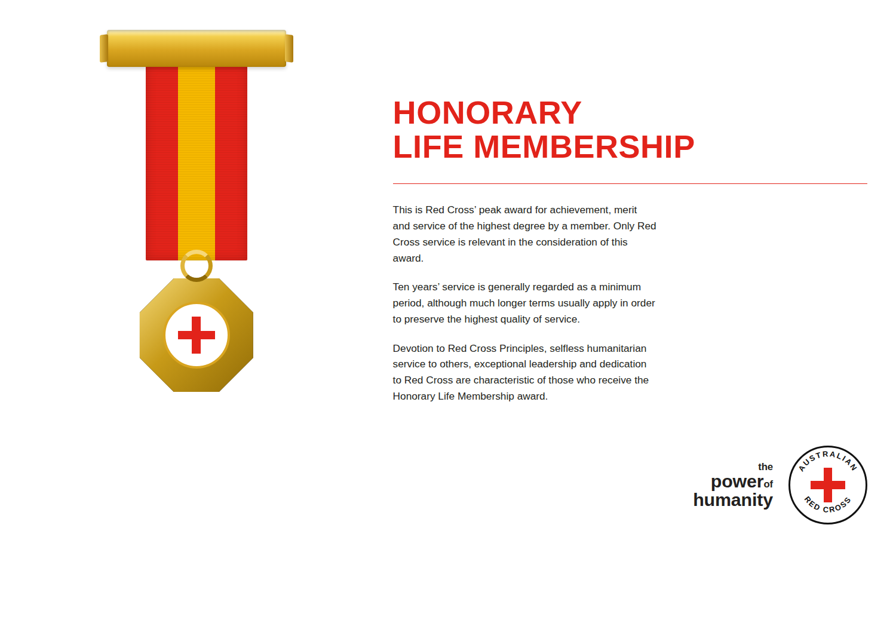Medallion inscription: Honorary Life Member
Honorary
Life Membership
This is Red Cross’ peak award for achievement, merit and service of the highest degree by a member. Only Red Cross service is relevant in the consideration of this award.
Ten years’ service is generally regarded as a minimum period, although much longer terms usually apply in order to preserve the highest quality of service.
Devotion to Red Cross Principles, selfless humanitarian service to others, exceptional leadership and dedication to Red Cross are characteristic of those who receive the Honorary Life Membership award.
the powerof humanity
AUSTRALIAN RED CROSS